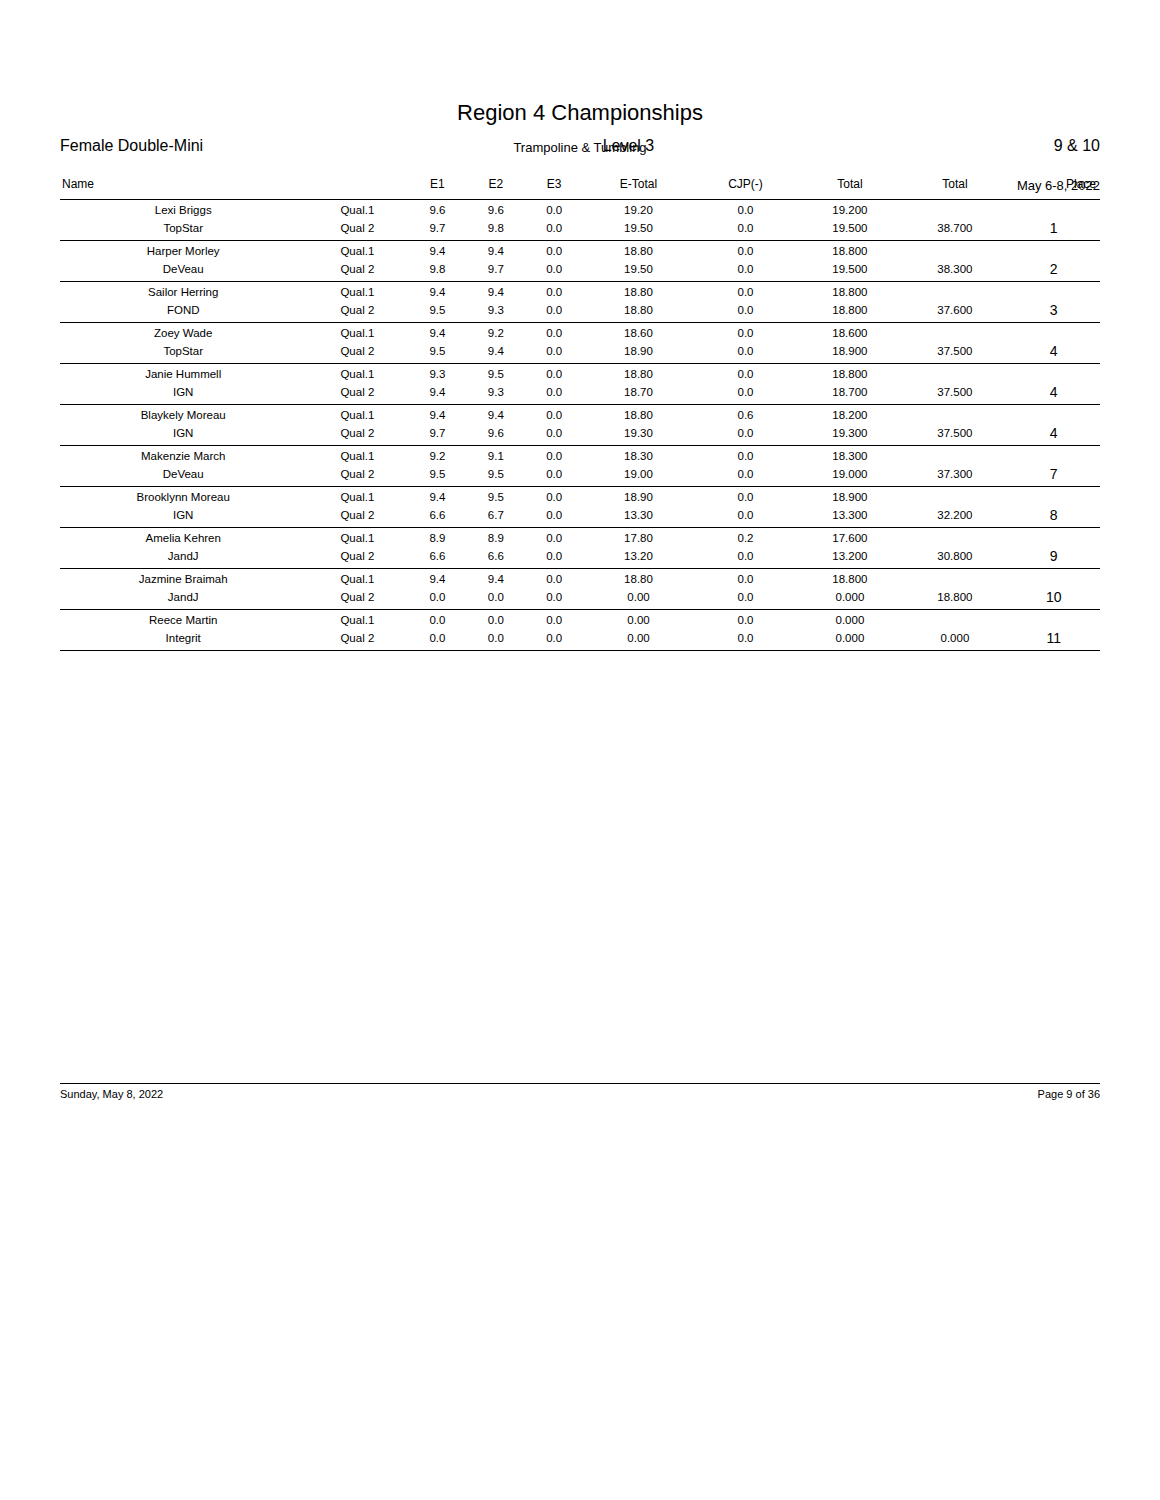Region 4 Championships
Trampoline & Tumbling
May 6-8, 2022
Female Double-Mini
Level 3
9 & 10
| Name | | E1 | E2 | E3 | E-Total | CJP(-) | Total | Total | Place |
| --- | --- | --- | --- | --- | --- | --- | --- | --- | --- |
| Lexi Briggs | Qual.1 | 9.6 | 9.6 | 0.0 | 19.20 | 0.0 | 19.200 | | |
| TopStar | Qual 2 | 9.7 | 9.8 | 0.0 | 19.50 | 0.0 | 19.500 | 38.700 | 1 |
| Harper Morley | Qual.1 | 9.4 | 9.4 | 0.0 | 18.80 | 0.0 | 18.800 | | |
| DeVeau | Qual 2 | 9.8 | 9.7 | 0.0 | 19.50 | 0.0 | 19.500 | 38.300 | 2 |
| Sailor Herring | Qual.1 | 9.4 | 9.4 | 0.0 | 18.80 | 0.0 | 18.800 | | |
| FOND | Qual 2 | 9.5 | 9.3 | 0.0 | 18.80 | 0.0 | 18.800 | 37.600 | 3 |
| Zoey Wade | Qual.1 | 9.4 | 9.2 | 0.0 | 18.60 | 0.0 | 18.600 | | |
| TopStar | Qual 2 | 9.5 | 9.4 | 0.0 | 18.90 | 0.0 | 18.900 | 37.500 | 4 |
| Janie Hummell | Qual.1 | 9.3 | 9.5 | 0.0 | 18.80 | 0.0 | 18.800 | | |
| IGN | Qual 2 | 9.4 | 9.3 | 0.0 | 18.70 | 0.0 | 18.700 | 37.500 | 4 |
| Blaykely Moreau | Qual.1 | 9.4 | 9.4 | 0.0 | 18.80 | 0.6 | 18.200 | | |
| IGN | Qual 2 | 9.7 | 9.6 | 0.0 | 19.30 | 0.0 | 19.300 | 37.500 | 4 |
| Makenzie March | Qual.1 | 9.2 | 9.1 | 0.0 | 18.30 | 0.0 | 18.300 | | |
| DeVeau | Qual 2 | 9.5 | 9.5 | 0.0 | 19.00 | 0.0 | 19.000 | 37.300 | 7 |
| Brooklynn Moreau | Qual.1 | 9.4 | 9.5 | 0.0 | 18.90 | 0.0 | 18.900 | | |
| IGN | Qual 2 | 6.6 | 6.7 | 0.0 | 13.30 | 0.0 | 13.300 | 32.200 | 8 |
| Amelia Kehren | Qual.1 | 8.9 | 8.9 | 0.0 | 17.80 | 0.2 | 17.600 | | |
| JandJ | Qual 2 | 6.6 | 6.6 | 0.0 | 13.20 | 0.0 | 13.200 | 30.800 | 9 |
| Jazmine Braimah | Qual.1 | 9.4 | 9.4 | 0.0 | 18.80 | 0.0 | 18.800 | | |
| JandJ | Qual 2 | 0.0 | 0.0 | 0.0 | 0.00 | 0.0 | 0.000 | 18.800 | 10 |
| Reece Martin | Qual.1 | 0.0 | 0.0 | 0.0 | 0.00 | 0.0 | 0.000 | | |
| Integrit | Qual 2 | 0.0 | 0.0 | 0.0 | 0.00 | 0.0 | 0.000 | 0.000 | 11 |
Sunday, May 8, 2022 Page 9 of 36